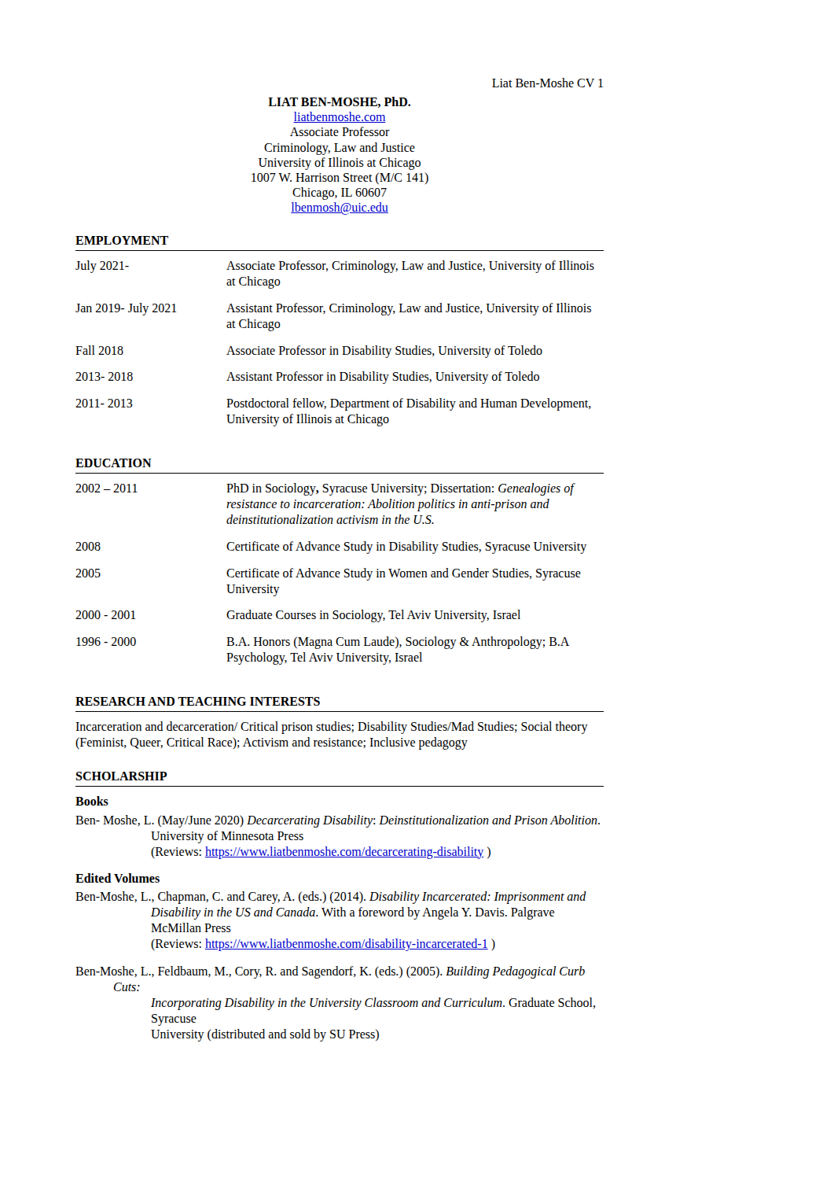Liat Ben-Moshe CV 1
LIAT BEN-MOSHE, PhD.
liatbenmoshe.com
Associate Professor
Criminology, Law and Justice
University of Illinois at Chicago
1007 W. Harrison Street (M/C 141)
Chicago, IL 60607
lbenmosh@uic.edu
Employment
| July 2021- | Associate Professor, Criminology, Law and Justice, University of Illinois at Chicago |
| Jan 2019- July 2021 | Assistant Professor, Criminology, Law and Justice, University of Illinois at Chicago |
| Fall 2018 | Associate Professor in Disability Studies, University of Toledo |
| 2013- 2018 | Assistant Professor in Disability Studies, University of Toledo |
| 2011- 2013 | Postdoctoral fellow, Department of Disability and Human Development, University of Illinois at Chicago |
Education
| 2002 – 2011 | PhD in Sociology , Syracuse University; Dissertation: Genealogies of resistance to incarceration: Abolition politics in anti-prison and deinstitutionalization activism in the U.S. |
| 2008 | Certificate of Advance Study in Disability Studies, Syracuse University |
| 2005 | Certificate of Advance Study in Women and Gender Studies, Syracuse University |
| 2000 - 2001 | Graduate Courses in Sociology, Tel Aviv University, Israel |
| 1996 - 2000 | B.A. Honors (Magna Cum Laude), Sociology & Anthropology; B.A Psychology, Tel Aviv University, Israel |
Research and Teaching Interests
Incarceration and decarceration/ Critical prison studies; Disability Studies/Mad Studies; Social theory (Feminist, Queer, Critical Race); Activism and resistance; Inclusive pedagogy
Scholarship
Books
Ben- Moshe, L. (May/June 2020) Decarcerating Disability: Deinstitutionalization and Prison Abolition. University of Minnesota Press (Reviews: https://www.liatbenmoshe.com/decarcerating-disability )
Edited Volumes
Ben-Moshe, L., Chapman, C. and Carey, A. (eds.) (2014). Disability Incarcerated: Imprisonment and Disability in the US and Canada. With a foreword by Angela Y. Davis. Palgrave McMillan Press (Reviews: https://www.liatbenmoshe.com/disability-incarcerated-1 )
Ben-Moshe, L., Feldbaum, M., Cory, R. and Sagendorf, K. (eds.) (2005). Building Pedagogical Curb Cuts: Incorporating Disability in the University Classroom and Curriculum. Graduate School, Syracuse University (distributed and sold by SU Press)